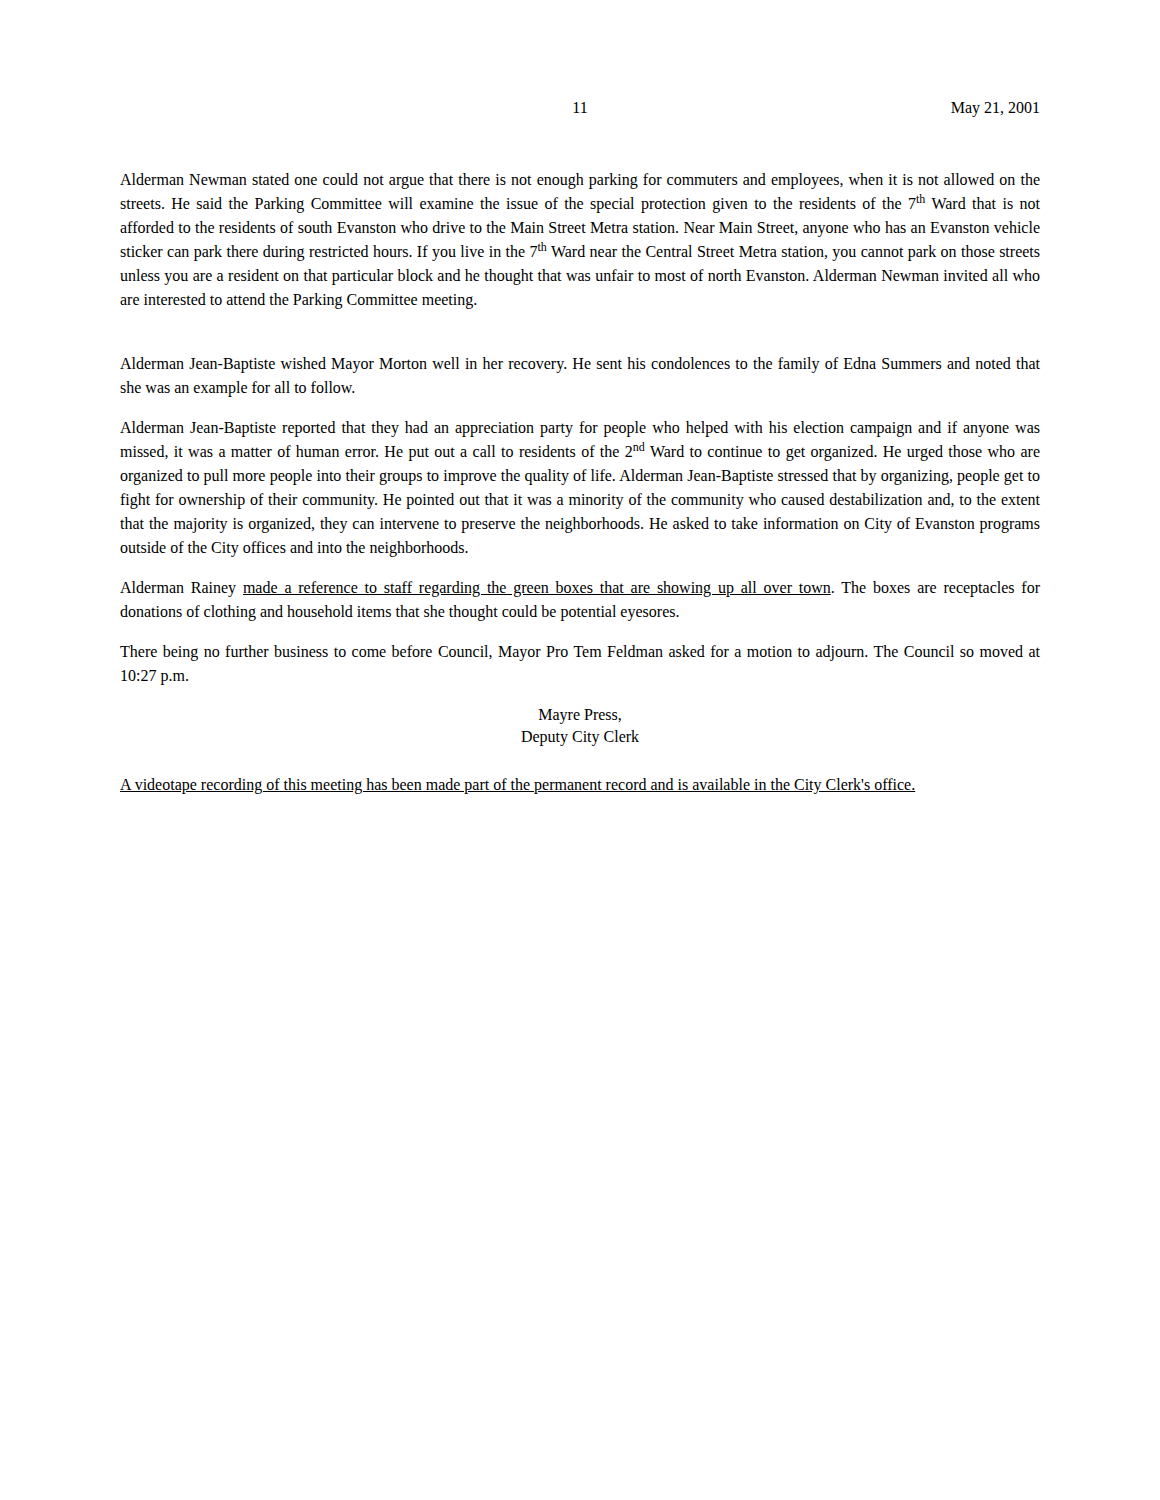11 May 21, 2001
Alderman Newman stated one could not argue that there is not enough parking for commuters and employees, when it is not allowed on the streets. He said the Parking Committee will examine the issue of the special protection given to the residents of the 7th Ward that is not afforded to the residents of south Evanston who drive to the Main Street Metra station. Near Main Street, anyone who has an Evanston vehicle sticker can park there during restricted hours. If you live in the 7th Ward near the Central Street Metra station, you cannot park on those streets unless you are a resident on that particular block and he thought that was unfair to most of north Evanston. Alderman Newman invited all who are interested to attend the Parking Committee meeting.
Alderman Jean-Baptiste wished Mayor Morton well in her recovery. He sent his condolences to the family of Edna Summers and noted that she was an example for all to follow.
Alderman Jean-Baptiste reported that they had an appreciation party for people who helped with his election campaign and if anyone was missed, it was a matter of human error. He put out a call to residents of the 2nd Ward to continue to get organized. He urged those who are organized to pull more people into their groups to improve the quality of life. Alderman Jean-Baptiste stressed that by organizing, people get to fight for ownership of their community. He pointed out that it was a minority of the community who caused destabilization and, to the extent that the majority is organized, they can intervene to preserve the neighborhoods. He asked to take information on City of Evanston programs outside of the City offices and into the neighborhoods.
Alderman Rainey made a reference to staff regarding the green boxes that are showing up all over town. The boxes are receptacles for donations of clothing and household items that she thought could be potential eyesores.
There being no further business to come before Council, Mayor Pro Tem Feldman asked for a motion to adjourn. The Council so moved at 10:27 p.m.
Mayre Press,
Deputy City Clerk
A videotape recording of this meeting has been made part of the permanent record and is available in the City Clerk's office.